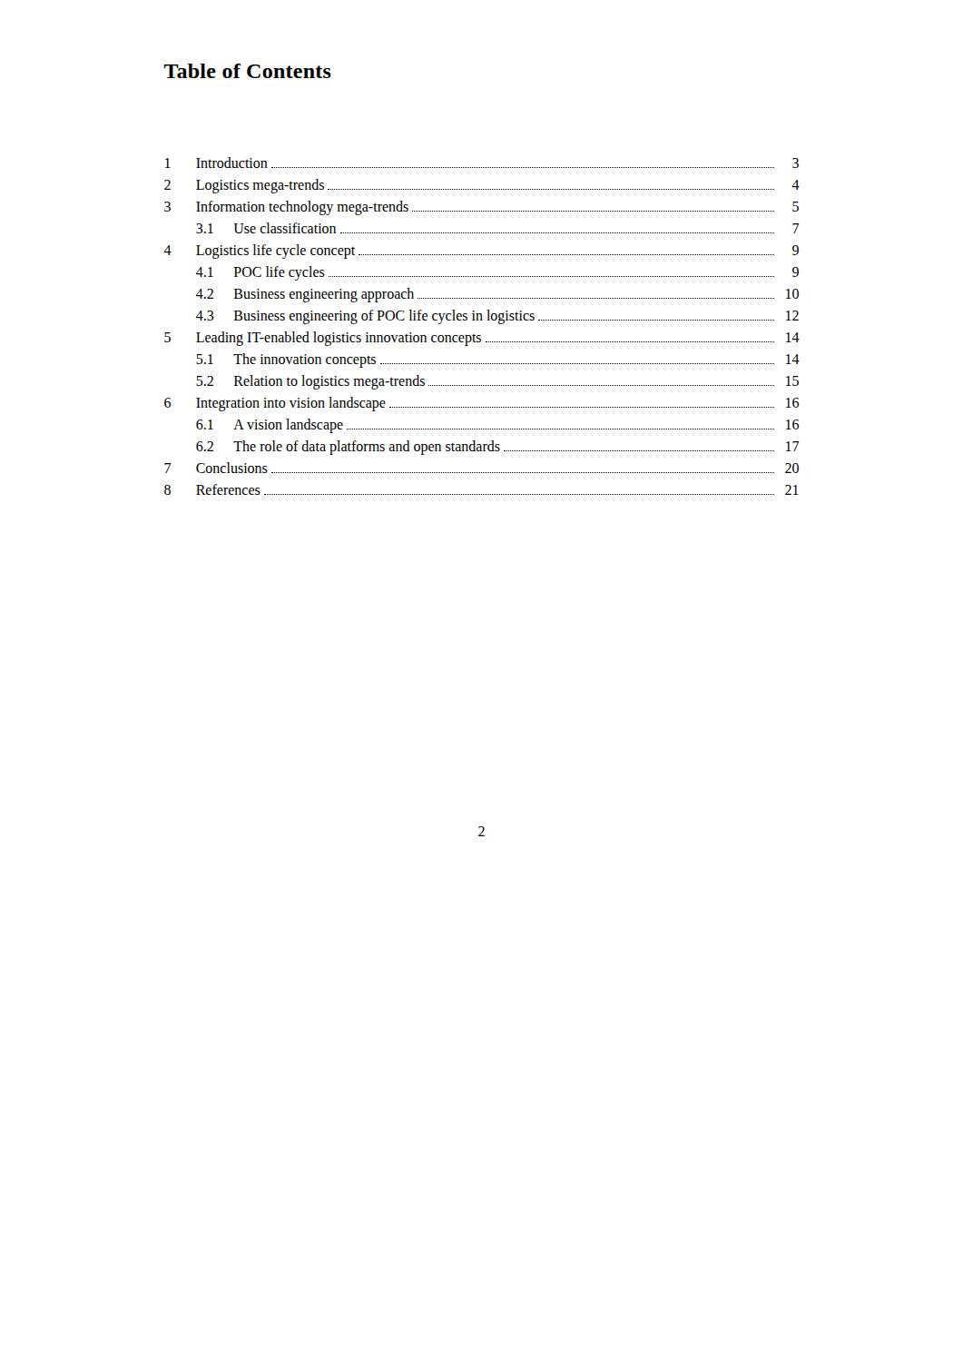Table of Contents
1 Introduction 3
2 Logistics mega-trends 4
3 Information technology mega-trends 5
3.1 Use classification 7
4 Logistics life cycle concept 9
4.1 POC life cycles 9
4.2 Business engineering approach 10
4.3 Business engineering of POC life cycles in logistics 12
5 Leading IT-enabled logistics innovation concepts 14
5.1 The innovation concepts 14
5.2 Relation to logistics mega-trends 15
6 Integration into vision landscape 16
6.1 A vision landscape 16
6.2 The role of data platforms and open standards 17
7 Conclusions 20
8 References 21
2